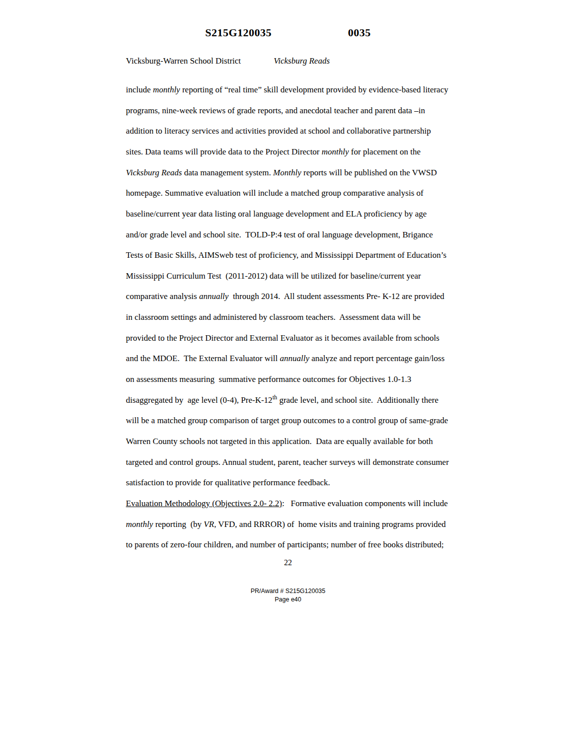S215G1200350035
Vicksburg-Warren School District Vicksburg Reads
include monthly reporting of “real time” skill development provided by evidence-based literacy programs, nine-week reviews of grade reports, and anecdotal teacher and parent data –in addition to literacy services and activities provided at school and collaborative partnership sites. Data teams will provide data to the Project Director monthly for placement on the Vicksburg Reads data management system. Monthly reports will be published on the VWSD homepage. Summative evaluation will include a matched group comparative analysis of baseline/current year data listing oral language development and ELA proficiency by age and/or grade level and school site. TOLD-P:4 test of oral language development, Brigance Tests of Basic Skills, AIMSweb test of proficiency, and Mississippi Department of Education’s Mississippi Curriculum Test (2011-2012) data will be utilized for baseline/current year comparative analysis annually through 2014. All student assessments Pre- K-12 are provided in classroom settings and administered by classroom teachers. Assessment data will be provided to the Project Director and External Evaluator as it becomes available from schools and the MDOE. The External Evaluator will annually analyze and report percentage gain/loss on assessments measuring summative performance outcomes for Objectives 1.0-1.3 disaggregated by age level (0-4), Pre-K-12th grade level, and school site. Additionally there will be a matched group comparison of target group outcomes to a control group of same-grade Warren County schools not targeted in this application. Data are equally available for both targeted and control groups. Annual student, parent, teacher surveys will demonstrate consumer satisfaction to provide for qualitative performance feedback.
Evaluation Methodology (Objectives 2.0- 2.2): Formative evaluation components will include monthly reporting (by VR, VFD, and RRROR) of home visits and training programs provided to parents of zero-four children, and number of participants; number of free books distributed;
22
PR/Award # S215G120035
Page e40